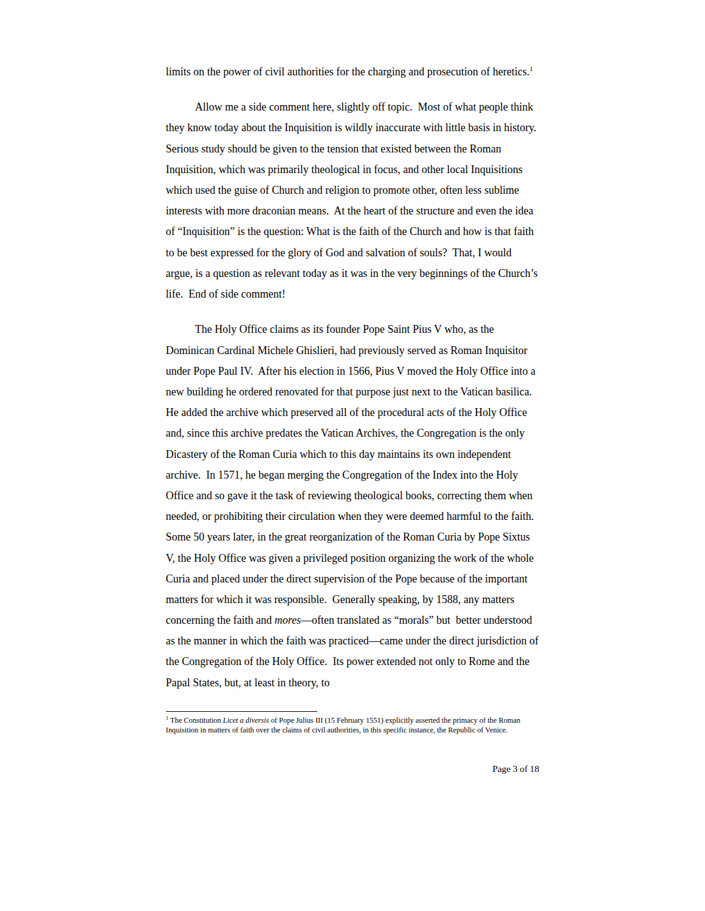limits on the power of civil authorities for the charging and prosecution of heretics.1
Allow me a side comment here, slightly off topic. Most of what people think they know today about the Inquisition is wildly inaccurate with little basis in history. Serious study should be given to the tension that existed between the Roman Inquisition, which was primarily theological in focus, and other local Inquisitions which used the guise of Church and religion to promote other, often less sublime interests with more draconian means. At the heart of the structure and even the idea of “Inquisition” is the question: What is the faith of the Church and how is that faith to be best expressed for the glory of God and salvation of souls? That, I would argue, is a question as relevant today as it was in the very beginnings of the Church’s life. End of side comment!
The Holy Office claims as its founder Pope Saint Pius V who, as the Dominican Cardinal Michele Ghislieri, had previously served as Roman Inquisitor under Pope Paul IV. After his election in 1566, Pius V moved the Holy Office into a new building he ordered renovated for that purpose just next to the Vatican basilica. He added the archive which preserved all of the procedural acts of the Holy Office and, since this archive predates the Vatican Archives, the Congregation is the only Dicastery of the Roman Curia which to this day maintains its own independent archive. In 1571, he began merging the Congregation of the Index into the Holy Office and so gave it the task of reviewing theological books, correcting them when needed, or prohibiting their circulation when they were deemed harmful to the faith. Some 50 years later, in the great reorganization of the Roman Curia by Pope Sixtus V, the Holy Office was given a privileged position organizing the work of the whole Curia and placed under the direct supervision of the Pope because of the important matters for which it was responsible. Generally speaking, by 1588, any matters concerning the faith and mores—often translated as “morals” but better understood as the manner in which the faith was practiced—came under the direct jurisdiction of the Congregation of the Holy Office. Its power extended not only to Rome and the Papal States, but, at least in theory, to
1 The Constitution Licet a diversis of Pope Julius III (15 February 1551) explicitly asserted the primacy of the Roman Inquisition in matters of faith over the claims of civil authorities, in this specific instance, the Republic of Venice.
Page 3 of 18